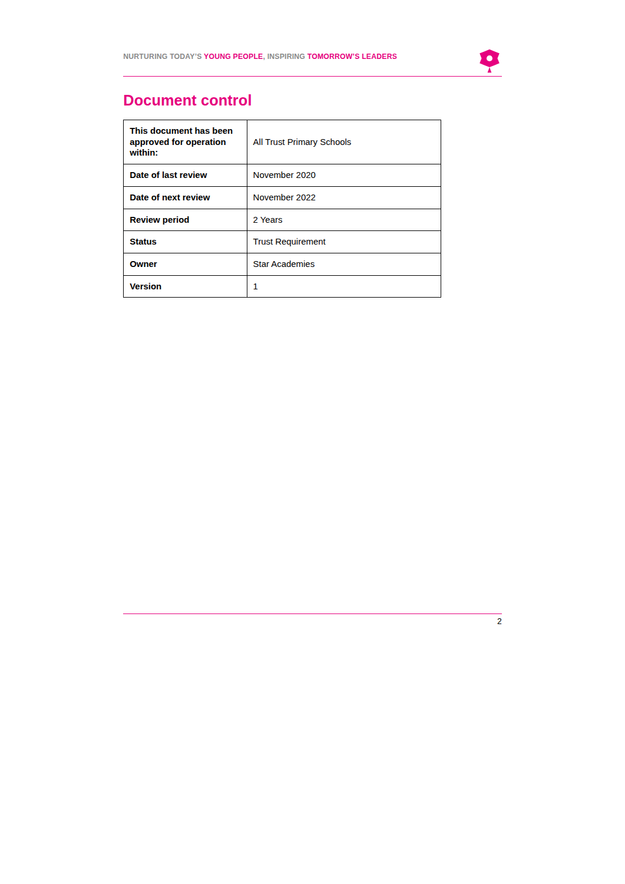NURTURING TODAY’S YOUNG PEOPLE, INSPIRING TOMORROW’S LEADERS
Document control
| This document has been approved for operation within: | All Trust Primary Schools |
| Date of last review | November 2020 |
| Date of next review | November 2022 |
| Review period | 2 Years |
| Status | Trust Requirement |
| Owner | Star Academies |
| Version | 1 |
2